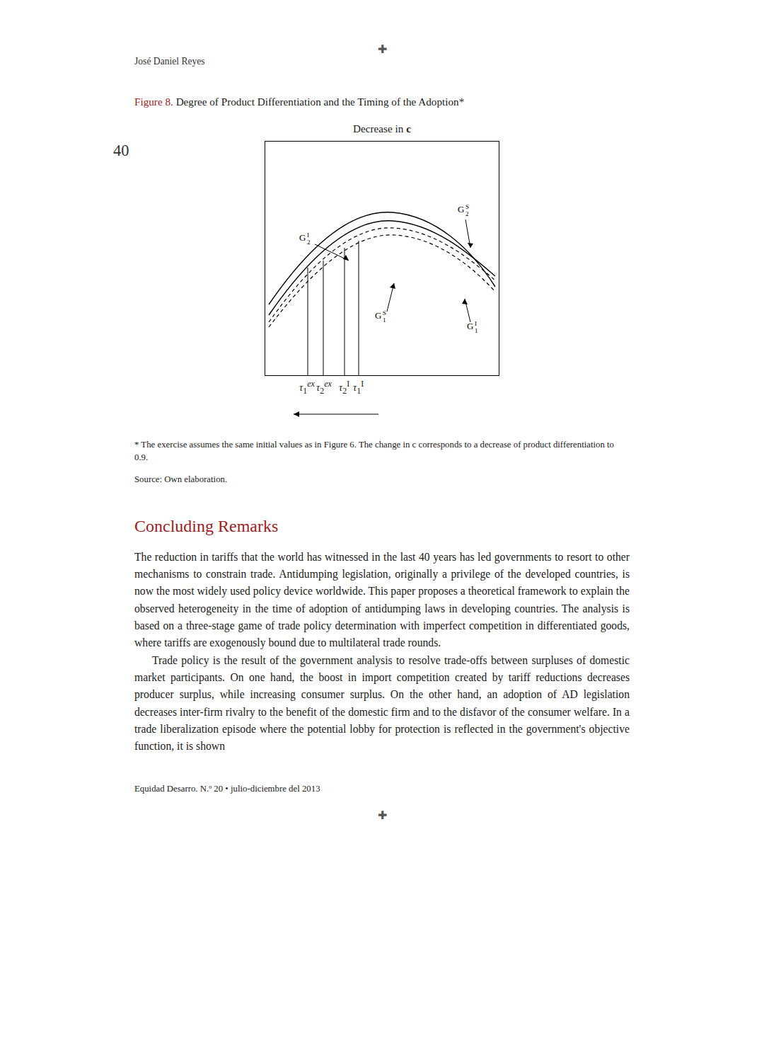✚
José Daniel Reyes
40
Figure 8. Degree of Product Differentiation and the Timing of the Adoption*
Decrease in c
G 2 S G 2 I G 1 S G 1 I
τ1ex τ2ex τ2I τ1I
* The exercise assumes the same initial values as in Figure 6. The change in c corresponds to a decrease of product differentiation to 0.9.
Source: Own elaboration.
Concluding Remarks
The reduction in tariffs that the world has witnessed in the last 40 years has led governments to resort to other mechanisms to constrain trade. Antidumping legislation, originally a privilege of the developed countries, is now the most widely used policy device worldwide. This paper proposes a theoretical framework to explain the observed heterogeneity in the time of adoption of antidumping laws in developing countries. The analysis is based on a three-stage game of trade policy determination with imperfect competition in differentiated goods, where tariffs are exogenously bound due to multilateral trade rounds.
Trade policy is the result of the government analysis to resolve trade-offs between surpluses of domestic market participants. On one hand, the boost in import competition created by tariff reductions decreases producer surplus, while increasing consumer surplus. On the other hand, an adoption of AD legislation decreases inter-firm rivalry to the benefit of the domestic firm and to the disfavor of the consumer welfare. In a trade liberalization episode where the potential lobby for protection is reflected in the government's objective function, it is shown
Equidad Desarro. N.º 20 • julio-diciembre del 2013
✚